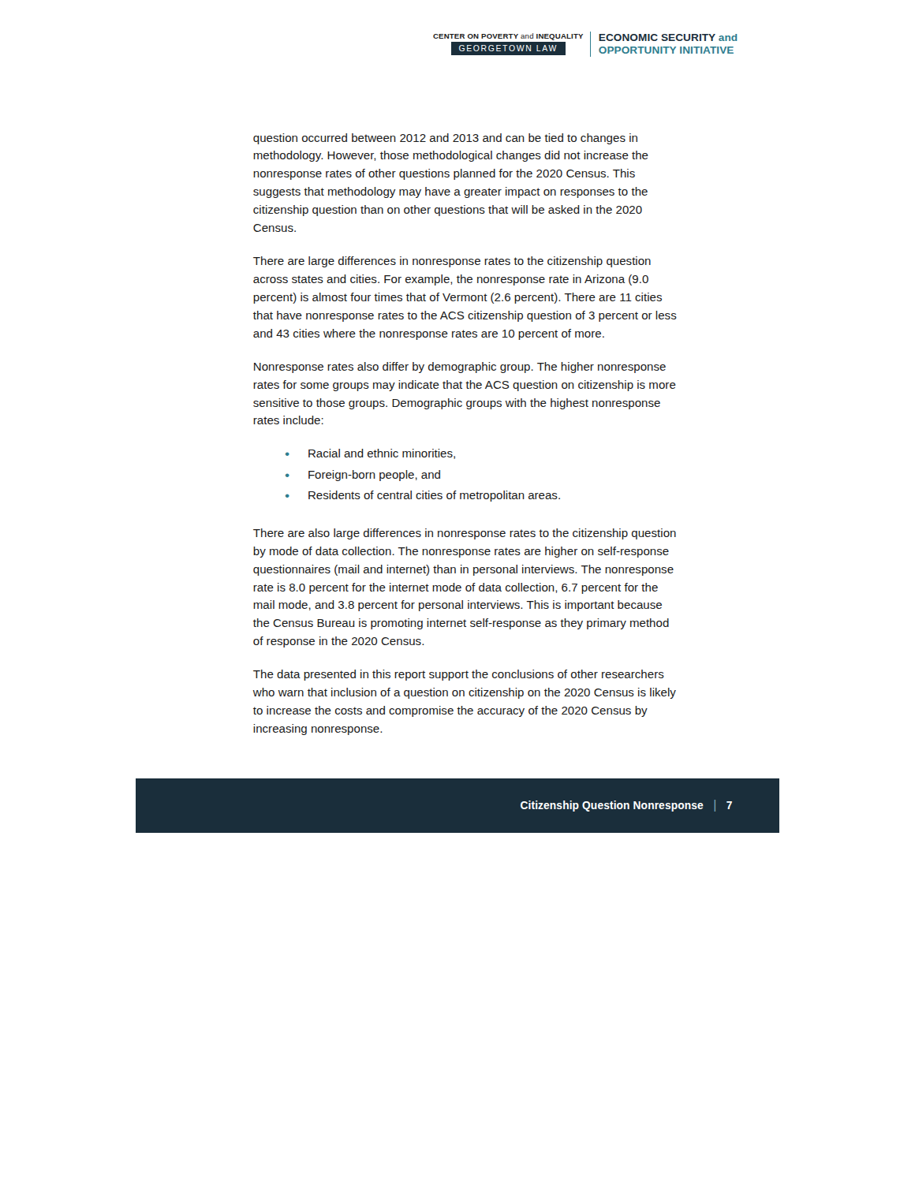CENTER ON POVERTY and INEQUALITY
GEORGETOWN LAW
ECONOMIC SECURITY and
OPPORTUNITY INITIATIVE
question occurred between 2012 and 2013 and can be tied to changes in methodology. However, those methodological changes did not increase the nonresponse rates of other questions planned for the 2020 Census. This suggests that methodology may have a greater impact on responses to the citizenship question than on other questions that will be asked in the 2020 Census.
There are large differences in nonresponse rates to the citizenship question across states and cities. For example, the nonresponse rate in Arizona (9.0 percent) is almost four times that of Vermont (2.6 percent). There are 11 cities that have nonresponse rates to the ACS citizenship question of 3 percent or less and 43 cities where the nonresponse rates are 10 percent of more.
Nonresponse rates also differ by demographic group. The higher nonresponse rates for some groups may indicate that the ACS question on citizenship is more sensitive to those groups. Demographic groups with the highest nonresponse rates include:
Racial and ethnic minorities,
Foreign-born people, and
Residents of central cities of metropolitan areas.
There are also large differences in nonresponse rates to the citizenship question by mode of data collection. The nonresponse rates are higher on self-response questionnaires (mail and internet) than in personal interviews. The nonresponse rate is 8.0 percent for the internet mode of data collection, 6.7 percent for the mail mode, and 3.8 percent for personal interviews. This is important because the Census Bureau is promoting internet self-response as they primary method of response in the 2020 Census.
The data presented in this report support the conclusions of other researchers who warn that inclusion of a question on citizenship on the 2020 Census is likely to increase the costs and compromise the accuracy of the 2020 Census by increasing nonresponse.
Citizenship Question Nonresponse | 7